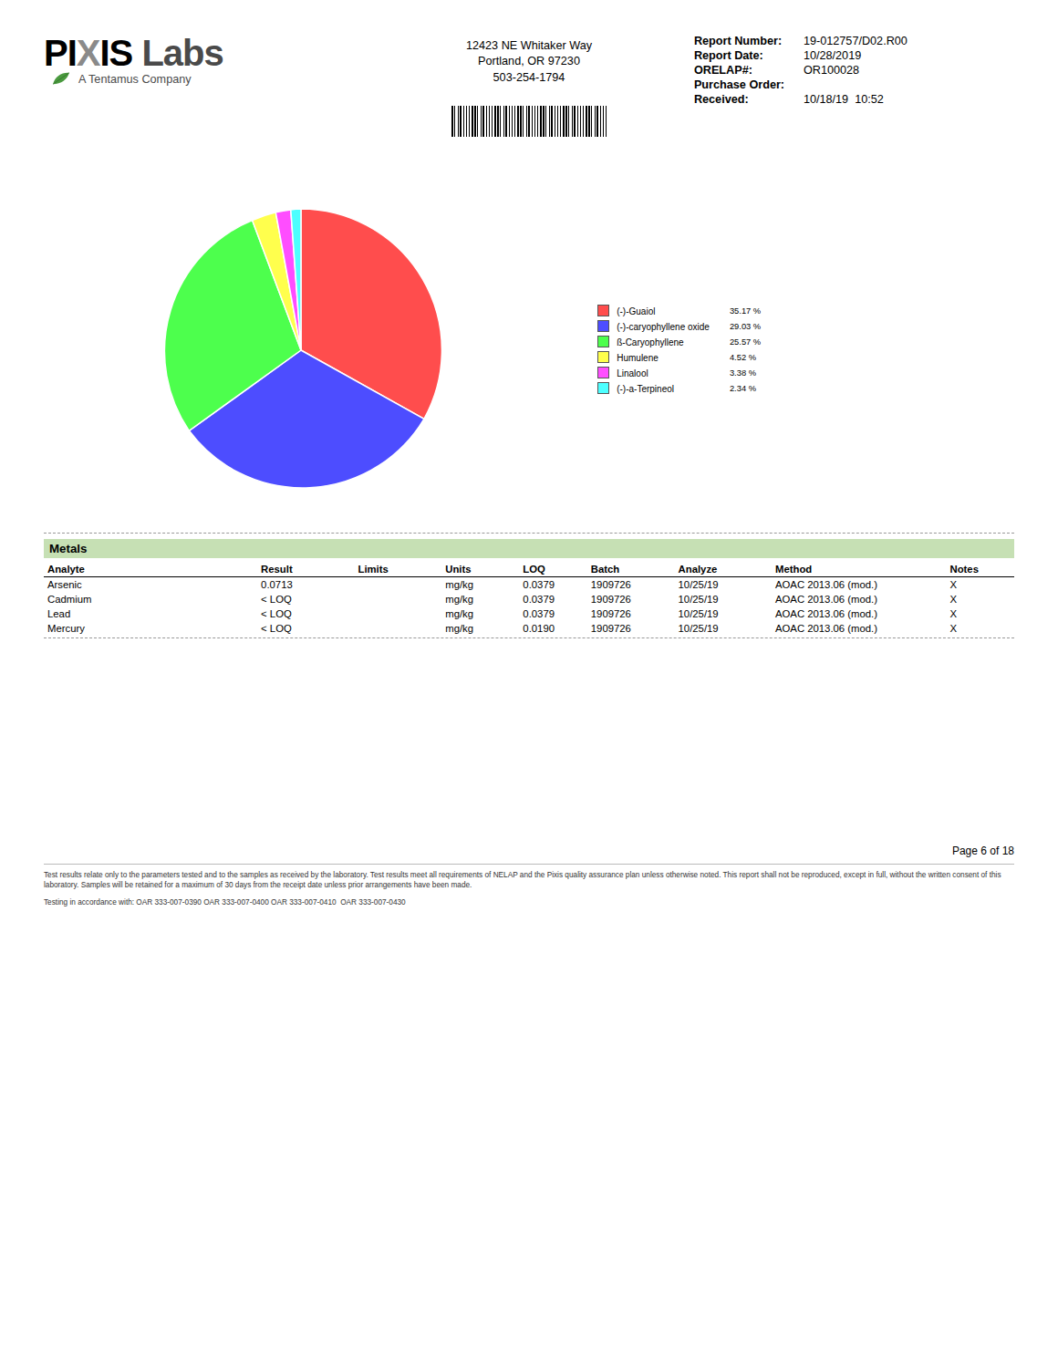PIXIS Labs
A Tentamus Company
12423 NE Whitaker Way
Portland, OR 97230
503-254-1794
Report Number: 19-012757/D02.R00
Report Date: 10/28/2019
ORELAP#: OR100028
Purchase Order:
Received: 10/18/19 10:52
| | (-)-Guaiol | 35.17 % |
| | (-)-caryophyllene oxide | 29.03 % |
| | ß-Caryophyllene | 25.57 % |
| | Humulene | 4.52 % |
| | Linalool | 3.38 % |
| | (-)-a-Terpineol | 2.34 % |
Metals
| Analyte | Result | Limits | Units | LOQ | Batch | Analyze | Method | Notes |
| --- | --- | --- | --- | --- | --- | --- | --- | --- |
| Arsenic | 0.0713 | | mg/kg | 0.0379 | 1909726 | 10/25/19 | AOAC 2013.06 (mod.) | X |
| Cadmium | < LOQ | | mg/kg | 0.0379 | 1909726 | 10/25/19 | AOAC 2013.06 (mod.) | X |
| Lead | < LOQ | | mg/kg | 0.0379 | 1909726 | 10/25/19 | AOAC 2013.06 (mod.) | X |
| Mercury | < LOQ | | mg/kg | 0.0190 | 1909726 | 10/25/19 | AOAC 2013.06 (mod.) | X |
Page 6 of 18
Test results relate only to the parameters tested and to the samples as received by the laboratory. Test results meet all requirements of NELAP and the Pixis quality assurance plan unless otherwise noted. This report shall not be reproduced, except in full, without the written consent of this laboratory. Samples will be retained for a maximum of 30 days from the receipt date unless prior arrangements have been made.
Testing in accordance with: OAR 333-007-0390 OAR 333-007-0400 OAR 333-007-0410 OAR 333-007-0430